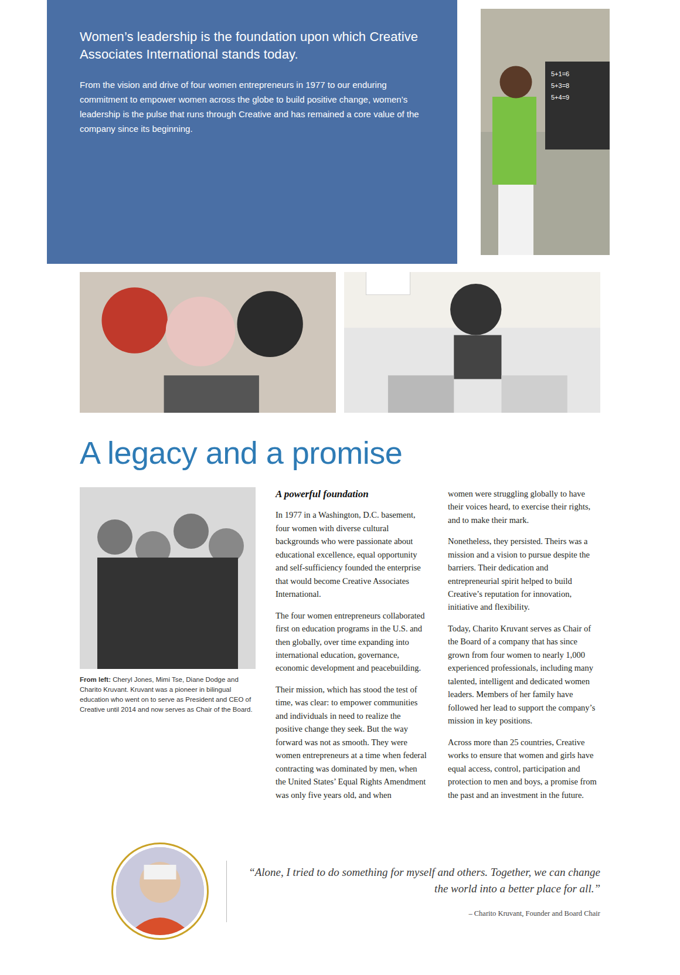Women’s leadership is the foundation upon which Creative Associates International stands today.
From the vision and drive of four women entrepreneurs in 1977 to our enduring commitment to empower women across the globe to build positive change, women’s leadership is the pulse that runs through Creative and has remained a core value of the company since its beginning.
A legacy and a promise
From left: Cheryl Jones, Mimi Tse, Diane Dodge and Charito Kruvant. Kruvant was a pioneer in bilingual education who went on to serve as President and CEO of Creative until 2014 and now serves as Chair of the Board.
A powerful foundation
In 1977 in a Washington, D.C. basement, four women with diverse cultural backgrounds who were passionate about educational excellence, equal opportunity and self-sufficiency founded the enterprise that would become Creative Associates International.
The four women entrepreneurs collaborated first on education programs in the U.S. and then globally, over time expanding into international education, governance, economic development and peacebuilding.
Their mission, which has stood the test of time, was clear: to empower communities and individuals in need to realize the positive change they seek. But the way forward was not as smooth. They were women entrepreneurs at a time when federal contracting was dominated by men, when the United States’ Equal Rights Amendment was only five years old, and when
women were struggling globally to have their voices heard, to exercise their rights, and to make their mark.
Nonetheless, they persisted. Theirs was a mission and a vision to pursue despite the barriers. Their dedication and entrepreneurial spirit helped to build Creative’s reputation for innovation, initiative and flexibility.
Today, Charito Kruvant serves as Chair of the Board of a company that has since grown from four women to nearly 1,000 experienced professionals, including many talented, intelligent and dedicated women leaders. Members of her family have followed her lead to support the company’s mission in key positions.
Across more than 25 countries, Creative works to ensure that women and girls have equal access, control, participation and protection to men and boys, a promise from the past and an investment in the future.
“Alone, I tried to do something for myself and others. Together, we can change the world into a better place for all.”
– Charito Kruvant, Founder and Board Chair